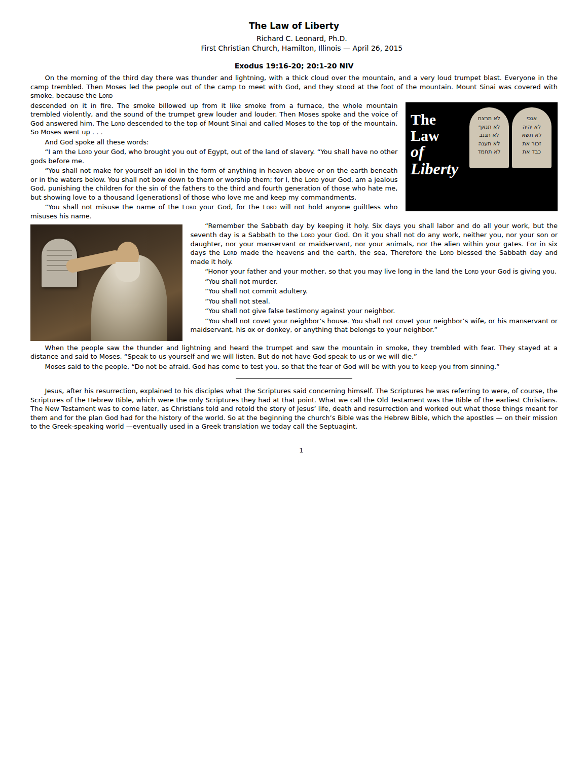The Law of Liberty
Richard C. Leonard, Ph.D.
First Christian Church, Hamilton, Illinois — April 26, 2015
Exodus 19:16-20; 20:1-20 NIV
On the morning of the third day there was thunder and lightning, with a thick cloud over the mountain, and a very loud trumpet blast. Everyone in the camp trembled. Then Moses led the people out of the camp to meet with God, and they stood at the foot of the mountain. Mount Sinai was covered with smoke, because the Lord
The
Law
of
Liberty
לא תרצח
לא תנאף
לא תגנב
לא תענה
לא תחמד
אנכי
לא יהיה
לא תשא
זכור את
כבד את
descended on it in fire. The smoke billowed up from it like smoke from a furnace, the whole mountain trembled violently, and the sound of the trumpet grew louder and louder. Then Moses spoke and the voice of God answered him. The Lord descended to the top of Mount Sinai and called Moses to the top of the mountain. So Moses went up . . .
And God spoke all these words:
“I am the Lord your God, who brought you out of Egypt, out of the land of slavery. “You shall have no other gods before me.
“You shall not make for yourself an idol in the form of anything in heaven above or on the earth beneath or in the waters below. You shall not bow down to them or worship them; for I, the Lord your God, am a jealous God, punishing the children for the sin of the fathers to the third and fourth generation of those who hate me, but showing love to a thousand [generations] of those who love me and keep my commandments.
“You shall not misuse the name of the Lord your God, for the Lord will not hold anyone guiltless who misuses his name.
“Remember the Sabbath day by keeping it holy. Six days you shall labor and do all your work, but the seventh day is a Sabbath to the Lord your God. On it you shall not do any work, neither you, nor your son or daughter, nor your manservant or maidservant, nor your animals, nor the alien within your gates. For in six days the Lord made the heavens and the earth, the sea, Therefore the Lord blessed the Sabbath day and made it holy.
“Honor your father and your mother, so that you may live long in the land the Lord your God is giving you.
“You shall not murder.
“You shall not commit adultery.
“You shall not steal.
“You shall not give false testimony against your neighbor.
“You shall not covet your neighbor’s house. You shall not covet your neighbor’s wife, or his manservant or maidservant, his ox or donkey, or anything that belongs to your neighbor.”
When the people saw the thunder and lightning and heard the trumpet and saw the mountain in smoke, they trembled with fear. They stayed at a distance and said to Moses, “Speak to us yourself and we will listen. But do not have God speak to us or we will die.”
Moses said to the people, “Do not be afraid. God has come to test you, so that the fear of God will be with you to keep you from sinning.”
Jesus, after his resurrection, explained to his disciples what the Scriptures said concerning himself. The Scriptures he was referring to were, of course, the Scriptures of the Hebrew Bible, which were the only Scriptures they had at that point. What we call the Old Testament was the Bible of the earliest Christians. The New Testament was to come later, as Christians told and retold the story of Jesus’ life, death and resurrection and worked out what those things meant for them and for the plan God had for the history of the world. So at the beginning the church’s Bible was the Hebrew Bible, which the apostles — on their mission to the Greek-speaking world —eventually used in a Greek translation we today call the Septuagint.
1